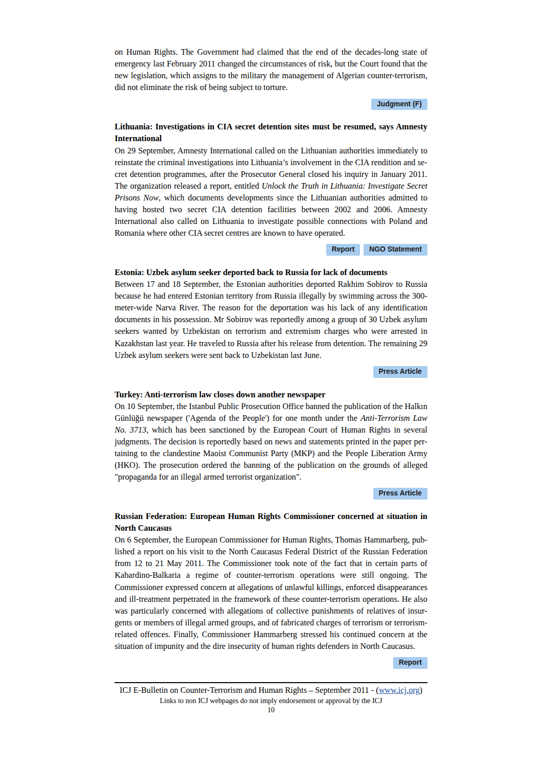on Human Rights. The Government had claimed that the end of the decades-long state of emergency last February 2011 changed the circumstances of risk, but the Court found that the new legislation, which assigns to the military the management of Algerian counter-terrorism, did not eliminate the risk of being subject to torture.
Judgment (F)
Lithuania: Investigations in CIA secret detention sites must be resumed, says Amnesty International
On 29 September, Amnesty International called on the Lithuanian authorities immediately to reinstate the criminal investigations into Lithuania’s involvement in the CIA rendition and secret detention programmes, after the Prosecutor General closed his inquiry in January 2011. The organization released a report, entitled Unlock the Truth in Lithuania: Investigate Secret Prisons Now, which documents developments since the Lithuanian authorities admitted to having hosted two secret CIA detention facilities between 2002 and 2006. Amnesty International also called on Lithuania to investigate possible connections with Poland and Romania where other CIA secret centres are known to have operated.
Report NGO Statement
Estonia: Uzbek asylum seeker deported back to Russia for lack of documents
Between 17 and 18 September, the Estonian authorities deported Rakhim Sobirov to Russia because he had entered Estonian territory from Russia illegally by swimming across the 300-meter-wide Narva River. The reason for the deportation was his lack of any identification documents in his possession. Mr Sobirov was reportedly among a group of 30 Uzbek asylum seekers wanted by Uzbekistan on terrorism and extremism charges who were arrested in Kazakhstan last year. He traveled to Russia after his release from detention. The remaining 29 Uzbek asylum seekers were sent back to Uzbekistan last June.
Press Article
Turkey: Anti-terrorism law closes down another newspaper
On 10 September, the Istanbul Public Prosecution Office banned the publication of the Halkın Günlüğü newspaper ('Agenda of the People') for one month under the Anti-Terrorism Law No. 3713, which has been sanctioned by the European Court of Human Rights in several judgments. The decision is reportedly based on news and statements printed in the paper pertaining to the clandestine Maoist Communist Party (MKP) and the People Liberation Army (HKO). The prosecution ordered the banning of the publication on the grounds of alleged "propaganda for an illegal armed terrorist organization".
Press Article
Russian Federation: European Human Rights Commissioner concerned at situation in North Caucasus
On 6 September, the European Commissioner for Human Rights, Thomas Hammarberg, published a report on his visit to the North Caucasus Federal District of the Russian Federation from 12 to 21 May 2011. The Commissioner took note of the fact that in certain parts of Kabardino-Balkaria a regime of counter-terrorism operations were still ongoing. The Commissioner expressed concern at allegations of unlawful killings, enforced disappearances and ill-treatment perpetrated in the framework of these counter-terrorism operations. He also was particularly concerned with allegations of collective punishments of relatives of insurgents or members of illegal armed groups, and of fabricated charges of terrorism or terrorism-related offences. Finally, Commissioner Hammarberg stressed his continued concern at the situation of impunity and the dire insecurity of human rights defenders in North Caucasus.
Report
ICJ E-Bulletin on Counter-Terrorism and Human Rights – September 2011 - (www.icj.org)
Links to non ICJ webpages do not imply endorsement or approval by the ICJ
10